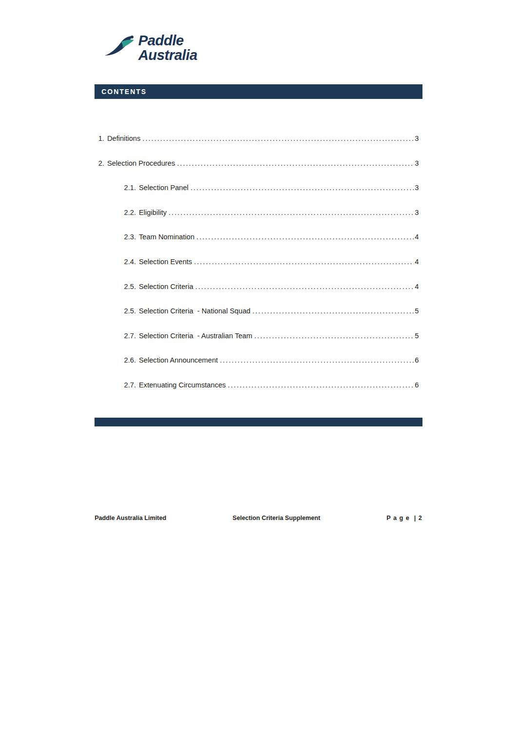Paddle Australia
CONTENTS
1. Definitions .................................................................................................................. 3
2. Selection Procedures .................................................................................................. 3
2.1. Selection Panel ......................................................................................... 3
2.2. Eligibility ................................................................................................... 3
2.3. Team Nomination ..................................................................................... 4
2.4. Selection Events ...................................................................................... 4
2.5. Selection Criteria ..................................................................................... 4
2.5. Selection Criteria - National Squad ......................................................... 5
2.7. Selection Criteria - Australian Team ........................................................ 5
2.6. Selection Announcement .......................................................................... 6
2.7. Extenuating Circumstances ....................................................................... 6
Paddle Australia Limited Selection Criteria Supplement P a g e | 2